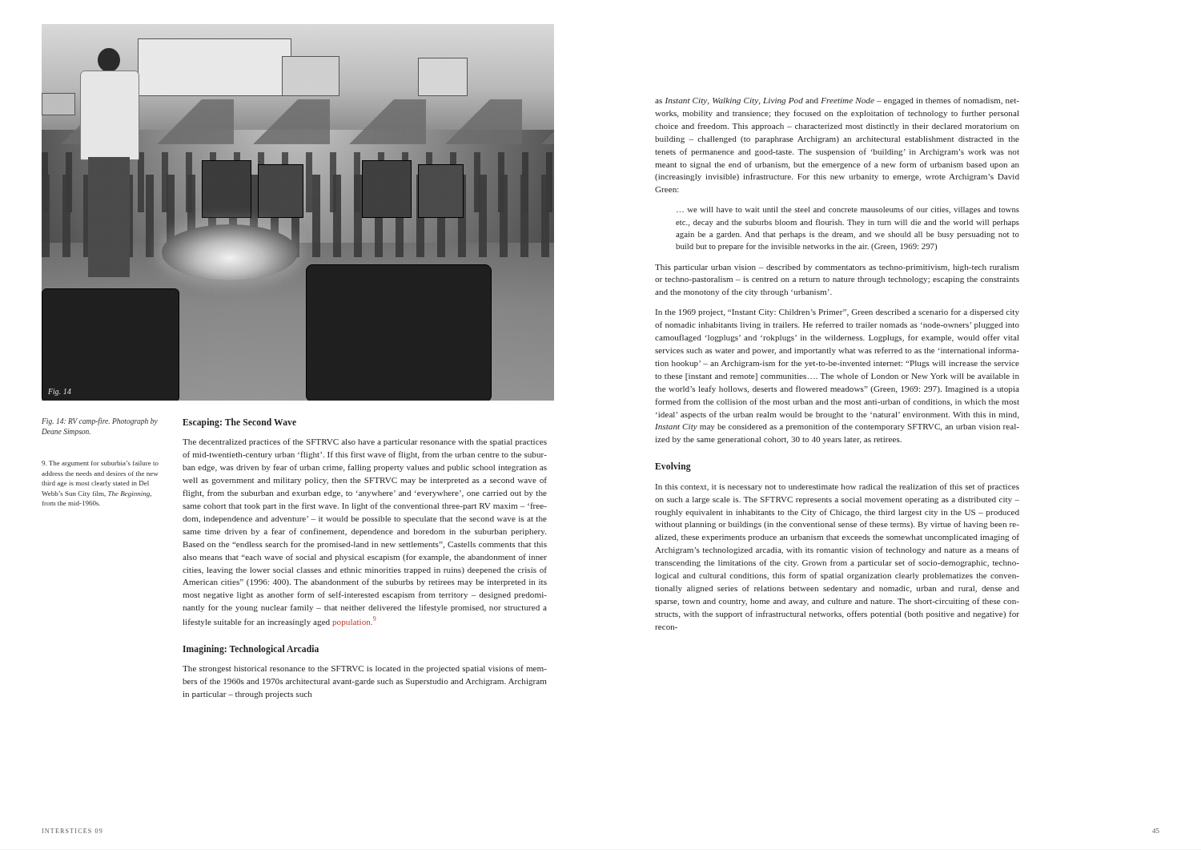Fig. 14
Fig. 14: RV camp-fire. Photograph by Deane Simpson.
9. The argument for suburbia’s failure to address the needs and desires of the new third age is most clearly stated in Del Webb’s Sun City film, The Beginning, from the mid-1960s.
Escaping: The Second Wave
The decentralized practices of the SFTRVC also have a particular resonance with the spatial practices of mid-twentieth-century urban ‘flight’. If this first wave of flight, from the urban centre to the suburban edge, was driven by fear of urban crime, falling property values and public school integration as well as government and military policy, then the SFTRVC may be interpreted as a second wave of flight, from the suburban and exurban edge, to ‘anywhere’ and ‘everywhere’, one carried out by the same cohort that took part in the first wave. In light of the conventional three-part RV maxim – ‘freedom, independence and adventure’ – it would be possible to speculate that the second wave is at the same time driven by a fear of confinement, dependence and boredom in the suburban periphery. Based on the “endless search for the promised-land in new settlements”, Castells comments that this also means that “each wave of social and physical escapism (for example, the abandonment of inner cities, leaving the lower social classes and ethnic minorities trapped in ruins) deepened the crisis of American cities” (1996: 400). The abandonment of the suburbs by retirees may be interpreted in its most negative light as another form of self-interested escapism from territory – designed predominantly for the young nuclear family – that neither delivered the lifestyle promised, nor structured a lifestyle suitable for an increasingly aged population.9
Imagining: Technological Arcadia
The strongest historical resonance to the SFTRVC is located in the projected spatial visions of members of the 1960s and 1970s architectural avant-garde such as Superstudio and Archigram. Archigram in particular – through projects such
as Instant City, Walking City, Living Pod and Freetime Node – engaged in themes of nomadism, networks, mobility and transience; they focused on the exploitation of technology to further personal choice and freedom. This approach – characterized most distinctly in their declared moratorium on building – challenged (to paraphrase Archigram) an architectural establishment distracted in the tenets of permanence and good-taste. The suspension of ‘building’ in Archigram’s work was not meant to signal the end of urbanism, but the emergence of a new form of urbanism based upon an (increasingly invisible) infrastructure. For this new urbanity to emerge, wrote Archigram’s David Green:
… we will have to wait until the steel and concrete mausoleums of our cities, villages and towns etc., decay and the suburbs bloom and flourish. They in turn will die and the world will perhaps again be a garden. And that perhaps is the dream, and we should all be busy persuading not to build but to prepare for the invisible networks in the air. (Green, 1969: 297)
This particular urban vision – described by commentators as techno-primitivism, high-tech ruralism or techno-pastoralism – is centred on a return to nature through technology; escaping the constraints and the monotony of the city through ‘urbanism’.
In the 1969 project, “Instant City: Children’s Primer”, Green described a scenario for a dispersed city of nomadic inhabitants living in trailers. He referred to trailer nomads as ‘node-owners’ plugged into camouflaged ‘logplugs’ and ‘rokplugs’ in the wilderness. Logplugs, for example, would offer vital services such as water and power, and importantly what was referred to as the ‘international information hookup’ – an Archigram-ism for the yet-to-be-invented internet: “Plugs will increase the service to these [instant and remote] communities…. The whole of London or New York will be available in the world’s leafy hollows, deserts and flowered meadows” (Green, 1969: 297). Imagined is a utopia formed from the collision of the most urban and the most anti-urban of conditions, in which the most ‘ideal’ aspects of the urban realm would be brought to the ‘natural’ environment. With this in mind, Instant City may be considered as a premonition of the contemporary SFTRVC, an urban vision realized by the same generational cohort, 30 to 40 years later, as retirees.
Evolving
In this context, it is necessary not to underestimate how radical the realization of this set of practices on such a large scale is. The SFTRVC represents a social movement operating as a distributed city – roughly equivalent in inhabitants to the City of Chicago, the third largest city in the US – produced without planning or buildings (in the conventional sense of these terms). By virtue of having been realized, these experiments produce an urbanism that exceeds the somewhat uncomplicated imaging of Archigram’s technologized arcadia, with its romantic vision of technology and nature as a means of transcending the limitations of the city. Grown from a particular set of socio-demographic, technological and cultural conditions, this form of spatial organization clearly problematizes the conventionally aligned series of relations between sedentary and nomadic, urban and rural, dense and sparse, town and country, home and away, and culture and nature. The short-circuiting of these constructs, with the support of infrastructural networks, offers potential (both positive and negative) for recon-
Interstices 09
45